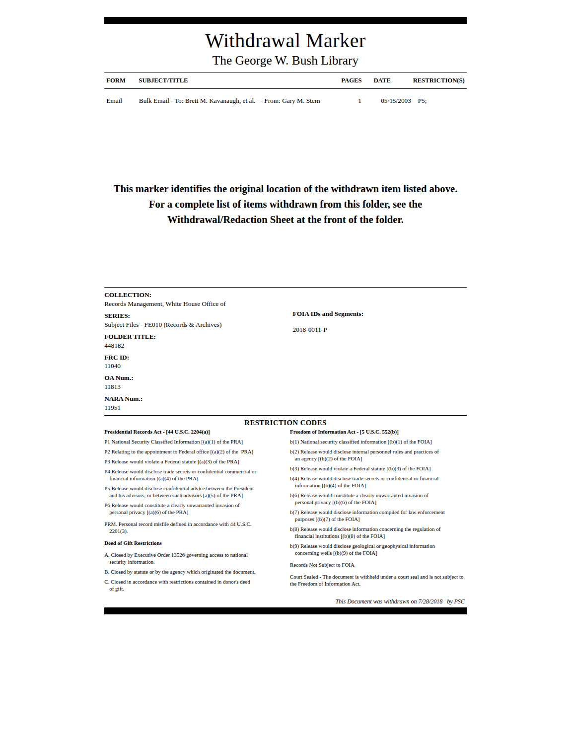Withdrawal Marker
The George W. Bush Library
| FORM | SUBJECT/TITLE | PAGES | DATE | RESTRICTION(S) |
| --- | --- | --- | --- | --- |
| Email | Bulk Email - To: Brett M. Kavanaugh, et al. - From: Gary M. Stern | 1 | 05/15/2003 | P5; |
This marker identifies the original location of the withdrawn item listed above. For a complete list of items withdrawn from this folder, see the Withdrawal/Redaction Sheet at the front of the folder.
COLLECTION:
Records Management, White House Office of
SERIES:
Subject Files - FE010 (Records & Archives)
FOLDER TITLE:
448182
FRC ID:
11040
OA Num.:
11813
NARA Num.:
11951
FOIA IDs and Segments:
2018-0011-P
RESTRICTION CODES
Presidential Records Act - [44 U.S.C. 2204(a)]
P1 National Security Classified Information [(a)(1) of the PRA]
P2 Relating to the appointment to Federal office [(a)(2) of the PRA]
P3 Release would violate a Federal statute [(a)(3) of the PRA]
P4 Release would disclose trade secrets or confidential commercial or
financial information [(a)(4) of the PRA]
P5 Release would disclose confidential advice between the President
and his advisors, or between such advisors [a)(5) of the PRA]
P6 Release would constitute a clearly unwarranted invasion of
personal privacy [(a)(6) of the PRA]
PRM. Personal record misfile defined in accordance with 44 U.S.C.
2201(3).
Deed of Gift Restrictions
A. Closed by Executive Order 13526 governing access to national
security information.
B. Closed by statute or by the agency which originated the document.
C. Closed in accordance with restrictions contained in donor's deed
of gift.
Freedom of Information Act - [5 U.S.C. 552(b)]
b(1) National security classified information [(b)(1) of the FOIA]
b(2) Release would disclose internal personnel rules and practices of
an agency [(b)(2) of the FOIA]
b(3) Release would violate a Federal statute [(b)(3) of the FOIA]
b(4) Release would disclose trade secrets or confidential or financial
information [(b)(4) of the FOIA]
b(6) Release would constitute a clearly unwarranted invasion of
personal privacy [(b)(6) of the FOIA]
b(7) Release would disclose information compiled for law enforcement
purposes [(b)(7) of the FOIA]
b(8) Release would disclose information concerning the regulation of
financial institutions [(b)(8) of the FOIA]
b(9) Release would disclose geological or geophysical information
concerning wells [(b)(9) of the FOIA]
Records Not Subject to FOIA
Court Sealed - The document is withheld under a court seal and is not subject to
the Freedom of Information Act.
This Document was withdrawn on 7/28/2018 by PSC